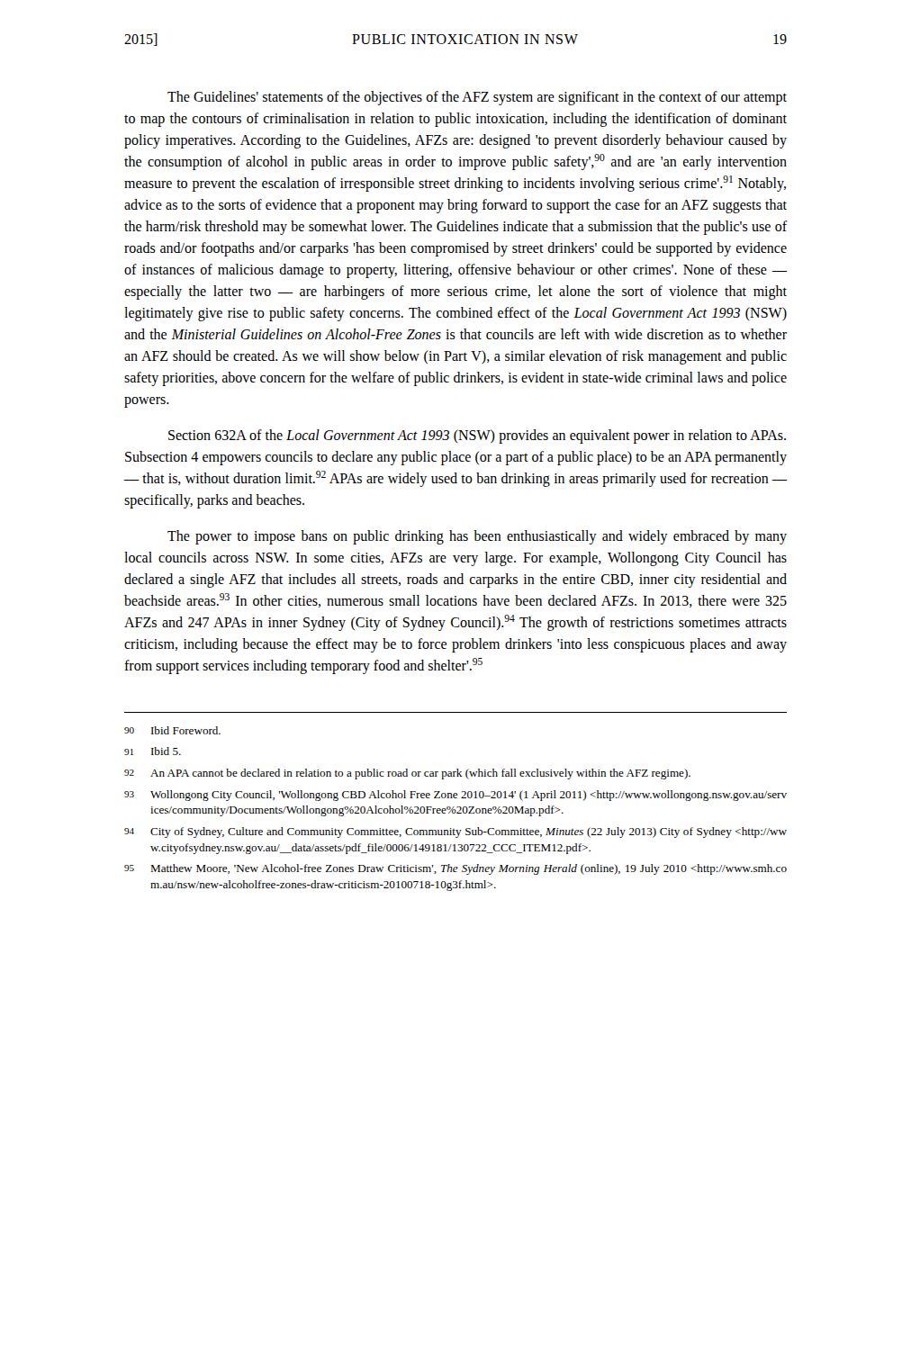2015] PUBLIC INTOXICATION IN NSW 19
The Guidelines' statements of the objectives of the AFZ system are significant in the context of our attempt to map the contours of criminalisation in relation to public intoxication, including the identification of dominant policy imperatives. According to the Guidelines, AFZs are: designed 'to prevent disorderly behaviour caused by the consumption of alcohol in public areas in order to improve public safety',90 and are 'an early intervention measure to prevent the escalation of irresponsible street drinking to incidents involving serious crime'.91 Notably, advice as to the sorts of evidence that a proponent may bring forward to support the case for an AFZ suggests that the harm/risk threshold may be somewhat lower. The Guidelines indicate that a submission that the public's use of roads and/or footpaths and/or carparks 'has been compromised by street drinkers' could be supported by evidence of instances of malicious damage to property, littering, offensive behaviour or other crimes'. None of these — especially the latter two — are harbingers of more serious crime, let alone the sort of violence that might legitimately give rise to public safety concerns. The combined effect of the Local Government Act 1993 (NSW) and the Ministerial Guidelines on Alcohol-Free Zones is that councils are left with wide discretion as to whether an AFZ should be created. As we will show below (in Part V), a similar elevation of risk management and public safety priorities, above concern for the welfare of public drinkers, is evident in state-wide criminal laws and police powers.
Section 632A of the Local Government Act 1993 (NSW) provides an equivalent power in relation to APAs. Subsection 4 empowers councils to declare any public place (or a part of a public place) to be an APA permanently — that is, without duration limit.92 APAs are widely used to ban drinking in areas primarily used for recreation — specifically, parks and beaches.
The power to impose bans on public drinking has been enthusiastically and widely embraced by many local councils across NSW. In some cities, AFZs are very large. For example, Wollongong City Council has declared a single AFZ that includes all streets, roads and carparks in the entire CBD, inner city residential and beachside areas.93 In other cities, numerous small locations have been declared AFZs. In 2013, there were 325 AFZs and 247 APAs in inner Sydney (City of Sydney Council).94 The growth of restrictions sometimes attracts criticism, including because the effect may be to force problem drinkers 'into less conspicuous places and away from support services including temporary food and shelter'.95
90 Ibid Foreword.
91 Ibid 5.
92 An APA cannot be declared in relation to a public road or car park (which fall exclusively within the AFZ regime).
93 Wollongong City Council, 'Wollongong CBD Alcohol Free Zone 2010–2014' (1 April 2011) <http://www.wollongong.nsw.gov.au/services/community/Documents/Wollongong%20Alcohol%20Free%20Zone%20Map.pdf>.
94 City of Sydney, Culture and Community Committee, Community Sub-Committee, Minutes (22 July 2013) City of Sydney <http://www.cityofsydney.nsw.gov.au/__data/assets/pdf_file/0006/149181/130722_CCC_ITEM12.pdf>.
95 Matthew Moore, 'New Alcohol-free Zones Draw Criticism', The Sydney Morning Herald (online), 19 July 2010 <http://www.smh.com.au/nsw/new-alcoholfree-zones-draw-criticism-20100718-10g3f.html>.